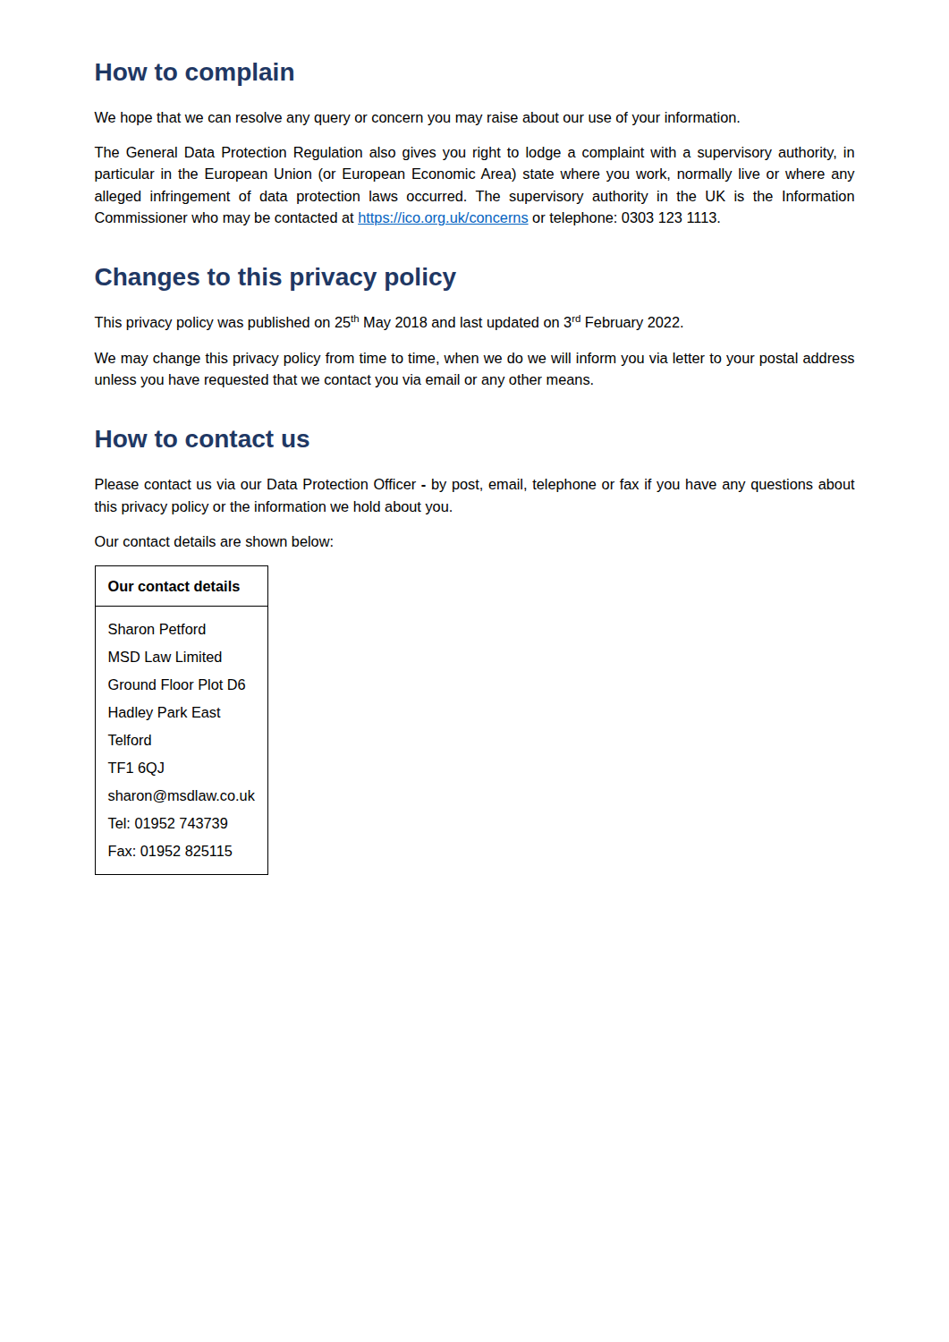How to complain
We hope that we can resolve any query or concern you may raise about our use of your information.
The General Data Protection Regulation also gives you right to lodge a complaint with a supervisory authority, in particular in the European Union (or European Economic Area) state where you work, normally live or where any alleged infringement of data protection laws occurred. The supervisory authority in the UK is the Information Commissioner who may be contacted at https://ico.org.uk/concerns or telephone: 0303 123 1113.
Changes to this privacy policy
This privacy policy was published on 25th May 2018 and last updated on 3rd February 2022.
We may change this privacy policy from time to time, when we do we will inform you via letter to your postal address unless you have requested that we contact you via email or any other means.
How to contact us
Please contact us via our Data Protection Officer - by post, email, telephone or fax if you have any questions about this privacy policy or the information we hold about you.
Our contact details are shown below:
| Our contact details |
| --- |
| Sharon Petford MSD Law Limited Ground Floor Plot D6 Hadley Park East Telford TF1 6QJ sharon@msdlaw.co.uk Tel: 01952 743739 Fax: 01952 825115 |